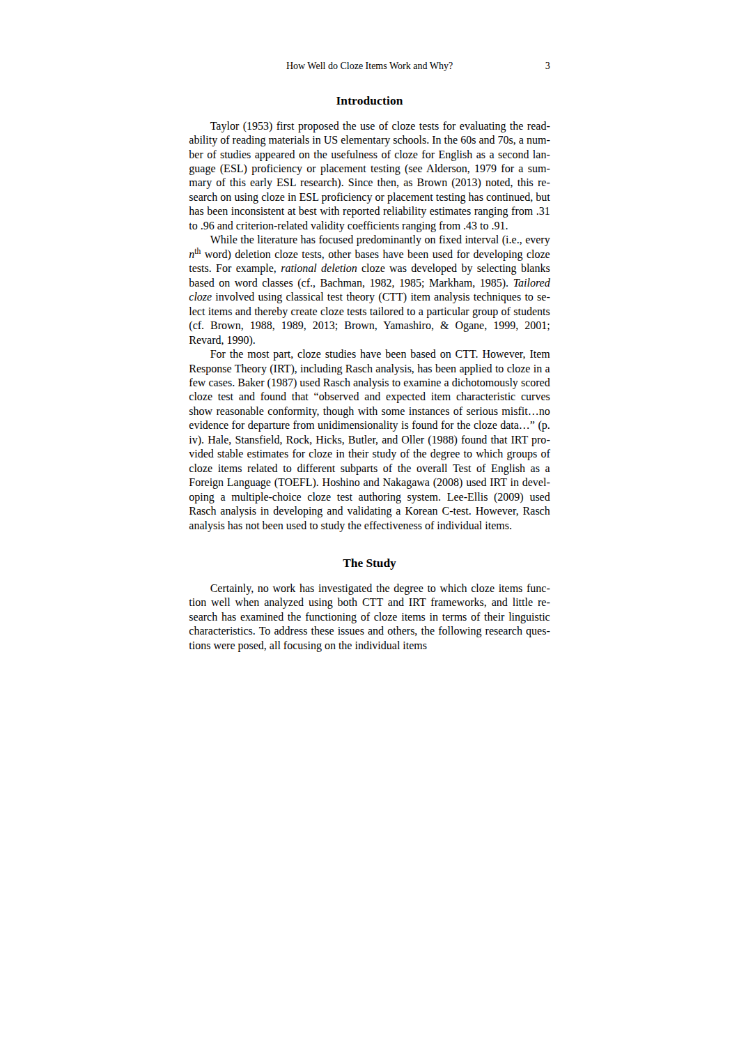How Well do Cloze Items Work and Why? 3
Introduction
Taylor (1953) first proposed the use of cloze tests for evaluating the readability of reading materials in US elementary schools. In the 60s and 70s, a number of studies appeared on the usefulness of cloze for English as a second language (ESL) proficiency or placement testing (see Alderson, 1979 for a summary of this early ESL research). Since then, as Brown (2013) noted, this research on using cloze in ESL proficiency or placement testing has continued, but has been inconsistent at best with reported reliability estimates ranging from .31 to .96 and criterion-related validity coefficients ranging from .43 to .91.
While the literature has focused predominantly on fixed interval (i.e., every nth word) deletion cloze tests, other bases have been used for developing cloze tests. For example, rational deletion cloze was developed by selecting blanks based on word classes (cf., Bachman, 1982, 1985; Markham, 1985). Tailored cloze involved using classical test theory (CTT) item analysis techniques to select items and thereby create cloze tests tailored to a particular group of students (cf. Brown, 1988, 1989, 2013; Brown, Yamashiro, & Ogane, 1999, 2001; Revard, 1990).
For the most part, cloze studies have been based on CTT. However, Item Response Theory (IRT), including Rasch analysis, has been applied to cloze in a few cases. Baker (1987) used Rasch analysis to examine a dichotomously scored cloze test and found that “observed and expected item characteristic curves show reasonable conformity, though with some instances of serious misfit…no evidence for departure from unidimensionality is found for the cloze data…” (p. iv). Hale, Stansfield, Rock, Hicks, Butler, and Oller (1988) found that IRT provided stable estimates for cloze in their study of the degree to which groups of cloze items related to different subparts of the overall Test of English as a Foreign Language (TOEFL). Hoshino and Nakagawa (2008) used IRT in developing a multiple-choice cloze test authoring system. Lee-Ellis (2009) used Rasch analysis in developing and validating a Korean C-test. However, Rasch analysis has not been used to study the effectiveness of individual items.
The Study
Certainly, no work has investigated the degree to which cloze items function well when analyzed using both CTT and IRT frameworks, and little research has examined the functioning of cloze items in terms of their linguistic characteristics. To address these issues and others, the following research questions were posed, all focusing on the individual items